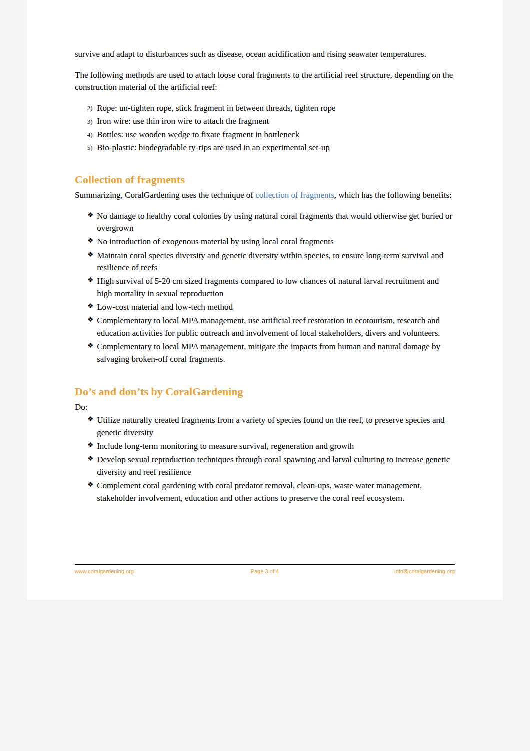survive and adapt to disturbances such as disease, ocean acidification and rising seawater temperatures.
The following methods are used to attach loose coral fragments to the artificial reef structure, depending on the construction material of the artificial reef:
2) Rope: un-tighten rope, stick fragment in between threads, tighten rope
3) Iron wire: use thin iron wire to attach the fragment
4) Bottles: use wooden wedge to fixate fragment in bottleneck
5) Bio-plastic: biodegradable ty-rips are used in an experimental set-up
Collection of fragments
Summarizing, CoralGardening uses the technique of collection of fragments, which has the following benefits:
No damage to healthy coral colonies by using natural coral fragments that would otherwise get buried or overgrown
No introduction of exogenous material by using local coral fragments
Maintain coral species diversity and genetic diversity within species, to ensure long-term survival and resilience of reefs
High survival of 5-20 cm sized fragments compared to low chances of natural larval recruitment and high mortality in sexual reproduction
Low-cost material and low-tech method
Complementary to local MPA management, use artificial reef restoration in ecotourism, research and education activities for public outreach and involvement of local stakeholders, divers and volunteers.
Complementary to local MPA management, mitigate the impacts from human and natural damage by salvaging broken-off coral fragments.
Do’s and don’ts by CoralGardening
Do:
Utilize naturally created fragments from a variety of species found on the reef, to preserve species and genetic diversity
Include long-term monitoring to measure survival, regeneration and growth
Develop sexual reproduction techniques through coral spawning and larval culturing to increase genetic diversity and reef resilience
Complement coral gardening with coral predator removal, clean-ups, waste water management, stakeholder involvement, education and other actions to preserve the coral reef ecosystem.
www.coralgardening.org
Page 3 of 4
info@coralgardening.org